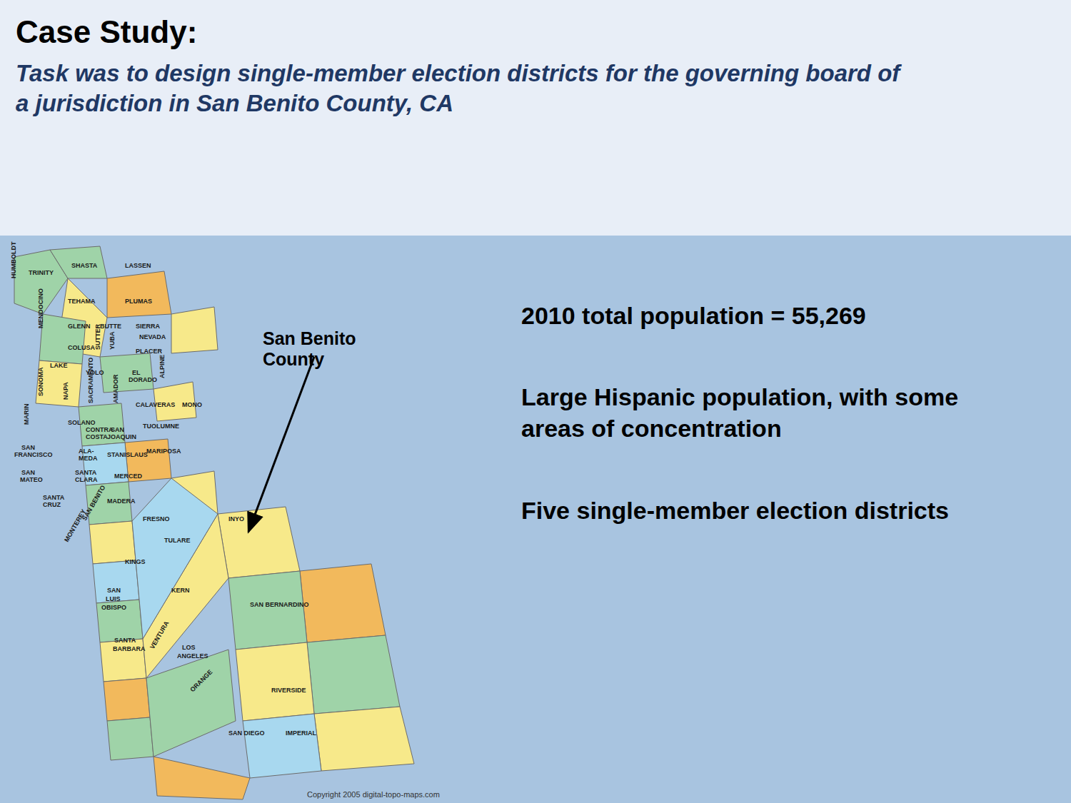Case Study:
Task was to design single-member election districts for the governing board of a jurisdiction in San Benito County, CA
HUMBOLDT TRINITY SHASTA LASSEN TEHAMA PLUMAS MENDOCINO GLENN BUTTE SIERRA NEVADA COLUSA SUTTER YUBA PLACER LAKE YOLO EL DORADO ALPINE SONOMA NAPA SACRAMENTO AMADOR CALAVERAS MONO MARIN SOLANO CONTRA COSTA SAN JOAQUIN TUOLUMNE SAN FRANCISCO ALA- MEDA STANISLAUS MARIPOSA SAN MATEO SANTA CLARA MERCED SANTA CRUZ MADERA SAN BENITO FRESNO INYO MONTEREY TULARE KINGS SAN LUIS OBISPO KERN SAN BERNARDINO SANTA BARBARA VENTURA LOS ANGELES ORANGE RIVERSIDE SAN DIEGO IMPERIAL
Copyright 2005 digital-topo-maps.com
San Benito
County
2010 total population = 55,269
Large Hispanic population, with some areas of concentration
Five single-member election districts